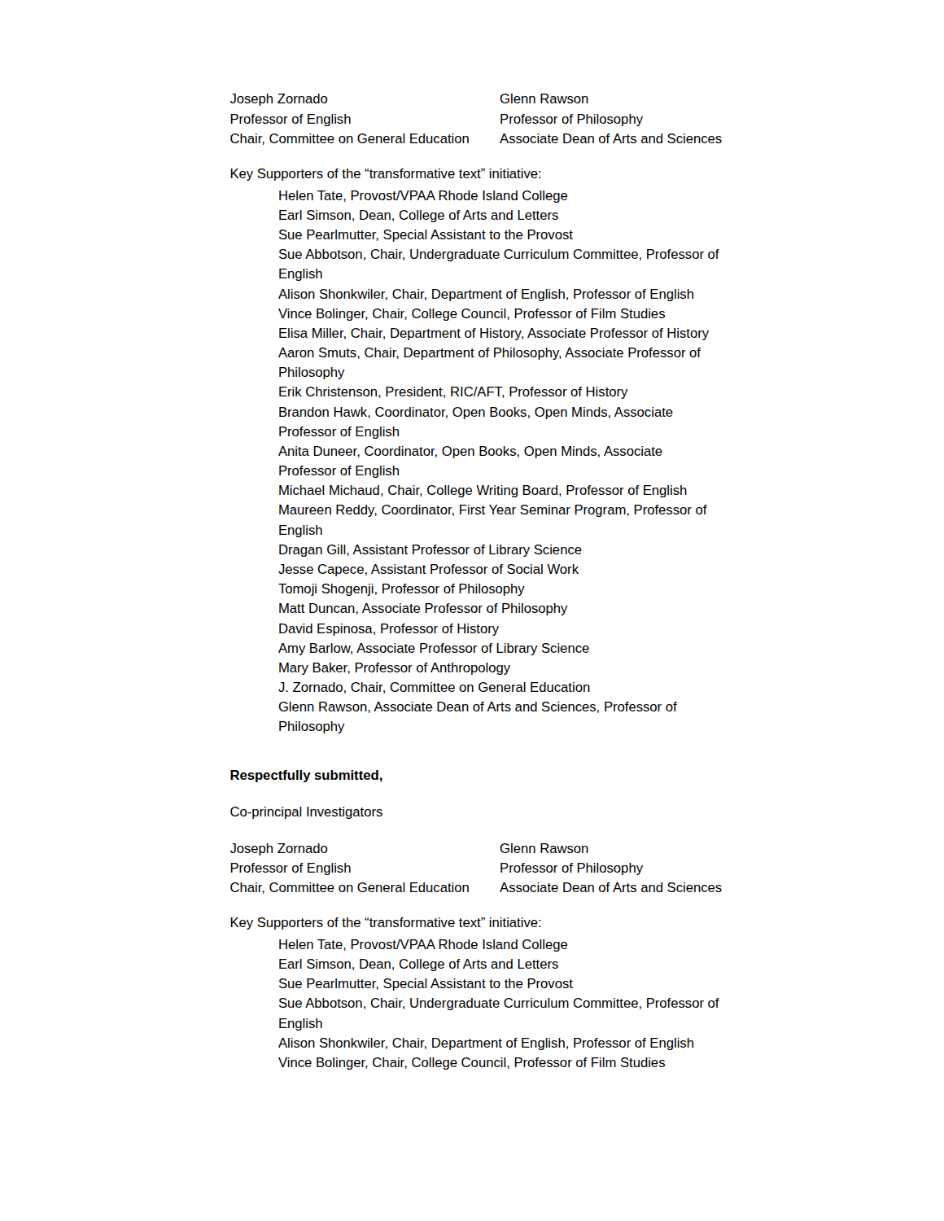| Joseph Zornado | Glenn Rawson |
| Professor of English | Professor of Philosophy |
| Chair, Committee on General Education | Associate Dean of Arts and Sciences |
Key Supporters of the “transformative text” initiative:
Helen Tate, Provost/VPAA Rhode Island College
Earl Simson, Dean, College of Arts and Letters
Sue Pearlmutter, Special Assistant to the Provost
Sue Abbotson, Chair, Undergraduate Curriculum Committee, Professor of English
Alison Shonkwiler, Chair, Department of English, Professor of English
Vince Bolinger, Chair, College Council, Professor of Film Studies
Elisa Miller, Chair, Department of History, Associate Professor of History
Aaron Smuts, Chair, Department of Philosophy, Associate Professor of Philosophy
Erik Christenson, President, RIC/AFT, Professor of History
Brandon Hawk, Coordinator, Open Books, Open Minds, Associate Professor of English
Anita Duneer, Coordinator, Open Books, Open Minds, Associate Professor of English
Michael Michaud, Chair, College Writing Board, Professor of English
Maureen Reddy, Coordinator, First Year Seminar Program, Professor of English
Dragan Gill, Assistant Professor of Library Science
Jesse Capece, Assistant Professor of Social Work
Tomoji Shogenji, Professor of Philosophy
Matt Duncan, Associate Professor of Philosophy
David Espinosa, Professor of History
Amy Barlow, Associate Professor of Library Science
Mary Baker, Professor of Anthropology
J. Zornado, Chair, Committee on General Education
Glenn Rawson, Associate Dean of Arts and Sciences, Professor of Philosophy
Respectfully submitted,
Co-principal Investigators
| Joseph Zornado | Glenn Rawson |
| Professor of English | Professor of Philosophy |
| Chair, Committee on General Education | Associate Dean of Arts and Sciences |
Key Supporters of the “transformative text” initiative:
Helen Tate, Provost/VPAA Rhode Island College
Earl Simson, Dean, College of Arts and Letters
Sue Pearlmutter, Special Assistant to the Provost
Sue Abbotson, Chair, Undergraduate Curriculum Committee, Professor of English
Alison Shonkwiler, Chair, Department of English, Professor of English
Vince Bolinger, Chair, College Council, Professor of Film Studies